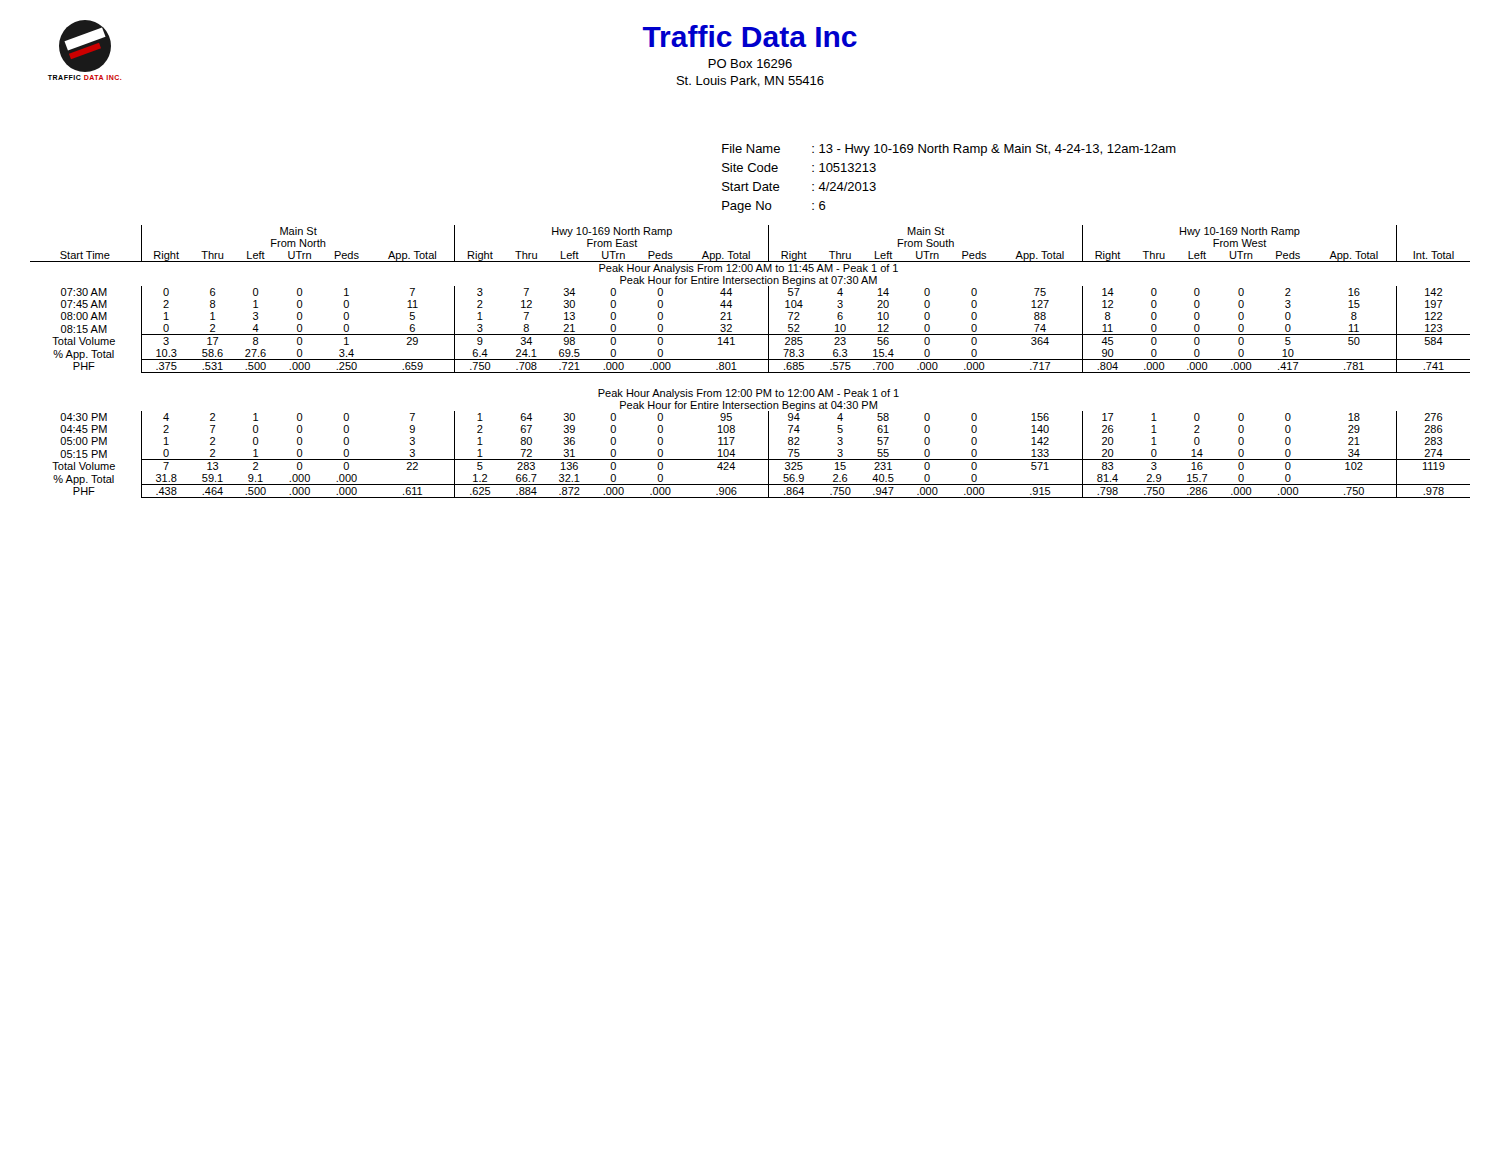TRAFFIC DATA INC.
Traffic Data Inc
PO Box 16296
St. Louis Park, MN 55416
File Name: 13 - Hwy 10-169 North Ramp & Main St, 4-24-13, 12am-12am
Site Code: 10513213
Start Date: 4/24/2013
Page No: 6
| | Main St | Hwy 10-169 North Ramp | Main St | Hwy 10-169 North Ramp | |
| | From North | From East | From South | From West | |
| Start Time | Right | Thru | Left | UTrn | Peds | App. Total | Right | Thru | Left | UTrn | Peds | App. Total | Right | Thru | Left | UTrn | Peds | App. Total | Right | Thru | Left | UTrn | Peds | App. Total | Int. Total |
| Peak Hour Analysis From 12:00 AM to 11:45 AM - Peak 1 of 1 |
| Peak Hour for Entire Intersection Begins at 07:30 AM |
| 07:30 AM | 0 | 6 | 0 | 0 | 1 | 7 | 3 | 7 | 34 | 0 | 0 | 44 | 57 | 4 | 14 | 0 | 0 | 75 | 14 | 0 | 0 | 0 | 2 | 16 | 142 |
| 07:45 AM | 2 | 8 | 1 | 0 | 0 | 11 | 2 | 12 | 30 | 0 | 0 | 44 | 104 | 3 | 20 | 0 | 0 | 127 | 12 | 0 | 0 | 0 | 3 | 15 | 197 |
| 08:00 AM | 1 | 1 | 3 | 0 | 0 | 5 | 1 | 7 | 13 | 0 | 0 | 21 | 72 | 6 | 10 | 0 | 0 | 88 | 8 | 0 | 0 | 0 | 0 | 8 | 122 |
| 08:15 AM | 0 | 2 | 4 | 0 | 0 | 6 | 3 | 8 | 21 | 0 | 0 | 32 | 52 | 10 | 12 | 0 | 0 | 74 | 11 | 0 | 0 | 0 | 0 | 11 | 123 |
| Total Volume | 3 | 17 | 8 | 0 | 1 | 29 | 9 | 34 | 98 | 0 | 0 | 141 | 285 | 23 | 56 | 0 | 0 | 364 | 45 | 0 | 0 | 0 | 5 | 50 | 584 |
| % App. Total | 10.3 | 58.6 | 27.6 | 0 | 3.4 | | 6.4 | 24.1 | 69.5 | 0 | 0 | | 78.3 | 6.3 | 15.4 | 0 | 0 | | 90 | 0 | 0 | 0 | 10 | | |
| PHF | .375 | .531 | .500 | .000 | .250 | .659 | .750 | .708 | .721 | .000 | .000 | .801 | .685 | .575 | .700 | .000 | .000 | .717 | .804 | .000 | .000 | .000 | .417 | .781 | .741 |
| Peak Hour Analysis From 12:00 PM to 12:00 AM - Peak 1 of 1 |
| Peak Hour for Entire Intersection Begins at 04:30 PM |
| 04:30 PM | 4 | 2 | 1 | 0 | 0 | 7 | 1 | 64 | 30 | 0 | 0 | 95 | 94 | 4 | 58 | 0 | 0 | 156 | 17 | 1 | 0 | 0 | 0 | 18 | 276 |
| 04:45 PM | 2 | 7 | 0 | 0 | 0 | 9 | 2 | 67 | 39 | 0 | 0 | 108 | 74 | 5 | 61 | 0 | 0 | 140 | 26 | 1 | 2 | 0 | 0 | 29 | 286 |
| 05:00 PM | 1 | 2 | 0 | 0 | 0 | 3 | 1 | 80 | 36 | 0 | 0 | 117 | 82 | 3 | 57 | 0 | 0 | 142 | 20 | 1 | 0 | 0 | 0 | 21 | 283 |
| 05:15 PM | 0 | 2 | 1 | 0 | 0 | 3 | 1 | 72 | 31 | 0 | 0 | 104 | 75 | 3 | 55 | 0 | 0 | 133 | 20 | 0 | 14 | 0 | 0 | 34 | 274 |
| Total Volume | 7 | 13 | 2 | 0 | 0 | 22 | 5 | 283 | 136 | 0 | 0 | 424 | 325 | 15 | 231 | 0 | 0 | 571 | 83 | 3 | 16 | 0 | 0 | 102 | 1119 |
| % App. Total | 31.8 | 59.1 | 9.1 | .000 | .000 | | 1.2 | 66.7 | 32.1 | 0 | 0 | | 56.9 | 2.6 | 40.5 | 0 | 0 | | 81.4 | 2.9 | 15.7 | 0 | 0 | | |
| PHF | .438 | .464 | .500 | .000 | .000 | .611 | .625 | .884 | .872 | .000 | .000 | .906 | .864 | .750 | .947 | .000 | .000 | .915 | .798 | .750 | .286 | .000 | .000 | .750 | .978 |